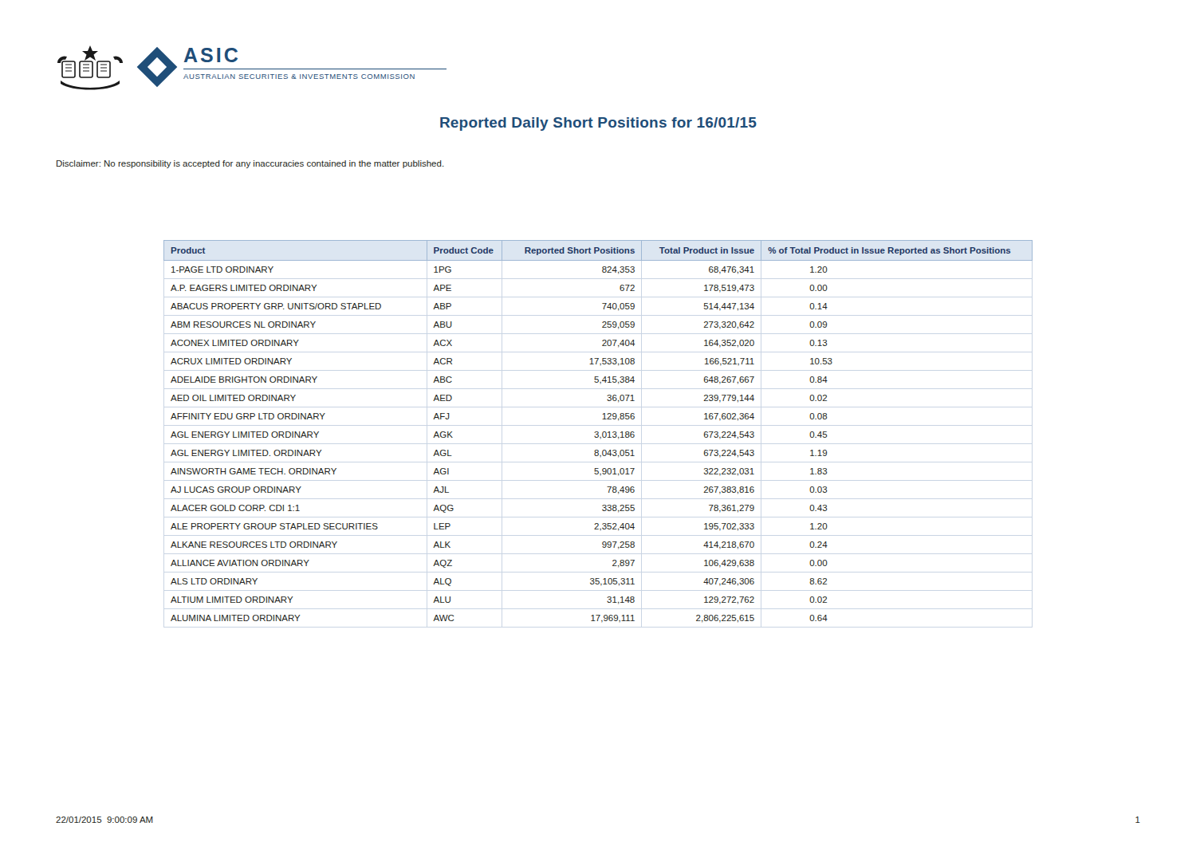ASIC
Australian Securities & Investments Commission
Reported Daily Short Positions for 16/01/15
Disclaimer: No responsibility is accepted for any inaccuracies contained in the matter published.
| Product | Product Code | Reported Short Positions | Total Product in Issue | % of Total Product in Issue Reported as Short Positions |
| --- | --- | --- | --- | --- |
| 1-PAGE LTD ORDINARY | 1PG | 824,353 | 68,476,341 | 1.20 |
| A.P. EAGERS LIMITED ORDINARY | APE | 672 | 178,519,473 | 0.00 |
| ABACUS PROPERTY GRP. UNITS/ORD STAPLED | ABP | 740,059 | 514,447,134 | 0.14 |
| ABM RESOURCES NL ORDINARY | ABU | 259,059 | 273,320,642 | 0.09 |
| ACONEX LIMITED ORDINARY | ACX | 207,404 | 164,352,020 | 0.13 |
| ACRUX LIMITED ORDINARY | ACR | 17,533,108 | 166,521,711 | 10.53 |
| ADELAIDE BRIGHTON ORDINARY | ABC | 5,415,384 | 648,267,667 | 0.84 |
| AED OIL LIMITED ORDINARY | AED | 36,071 | 239,779,144 | 0.02 |
| AFFINITY EDU GRP LTD ORDINARY | AFJ | 129,856 | 167,602,364 | 0.08 |
| AGL ENERGY LIMITED ORDINARY | AGK | 3,013,186 | 673,224,543 | 0.45 |
| AGL ENERGY LIMITED. ORDINARY | AGL | 8,043,051 | 673,224,543 | 1.19 |
| AINSWORTH GAME TECH. ORDINARY | AGI | 5,901,017 | 322,232,031 | 1.83 |
| AJ LUCAS GROUP ORDINARY | AJL | 78,496 | 267,383,816 | 0.03 |
| ALACER GOLD CORP. CDI 1:1 | AQG | 338,255 | 78,361,279 | 0.43 |
| ALE PROPERTY GROUP STAPLED SECURITIES | LEP | 2,352,404 | 195,702,333 | 1.20 |
| ALKANE RESOURCES LTD ORDINARY | ALK | 997,258 | 414,218,670 | 0.24 |
| ALLIANCE AVIATION ORDINARY | AQZ | 2,897 | 106,429,638 | 0.00 |
| ALS LTD ORDINARY | ALQ | 35,105,311 | 407,246,306 | 8.62 |
| ALTIUM LIMITED ORDINARY | ALU | 31,148 | 129,272,762 | 0.02 |
| ALUMINA LIMITED ORDINARY | AWC | 17,969,111 | 2,806,225,615 | 0.64 |
22/01/2015 9:00:09 AM
1